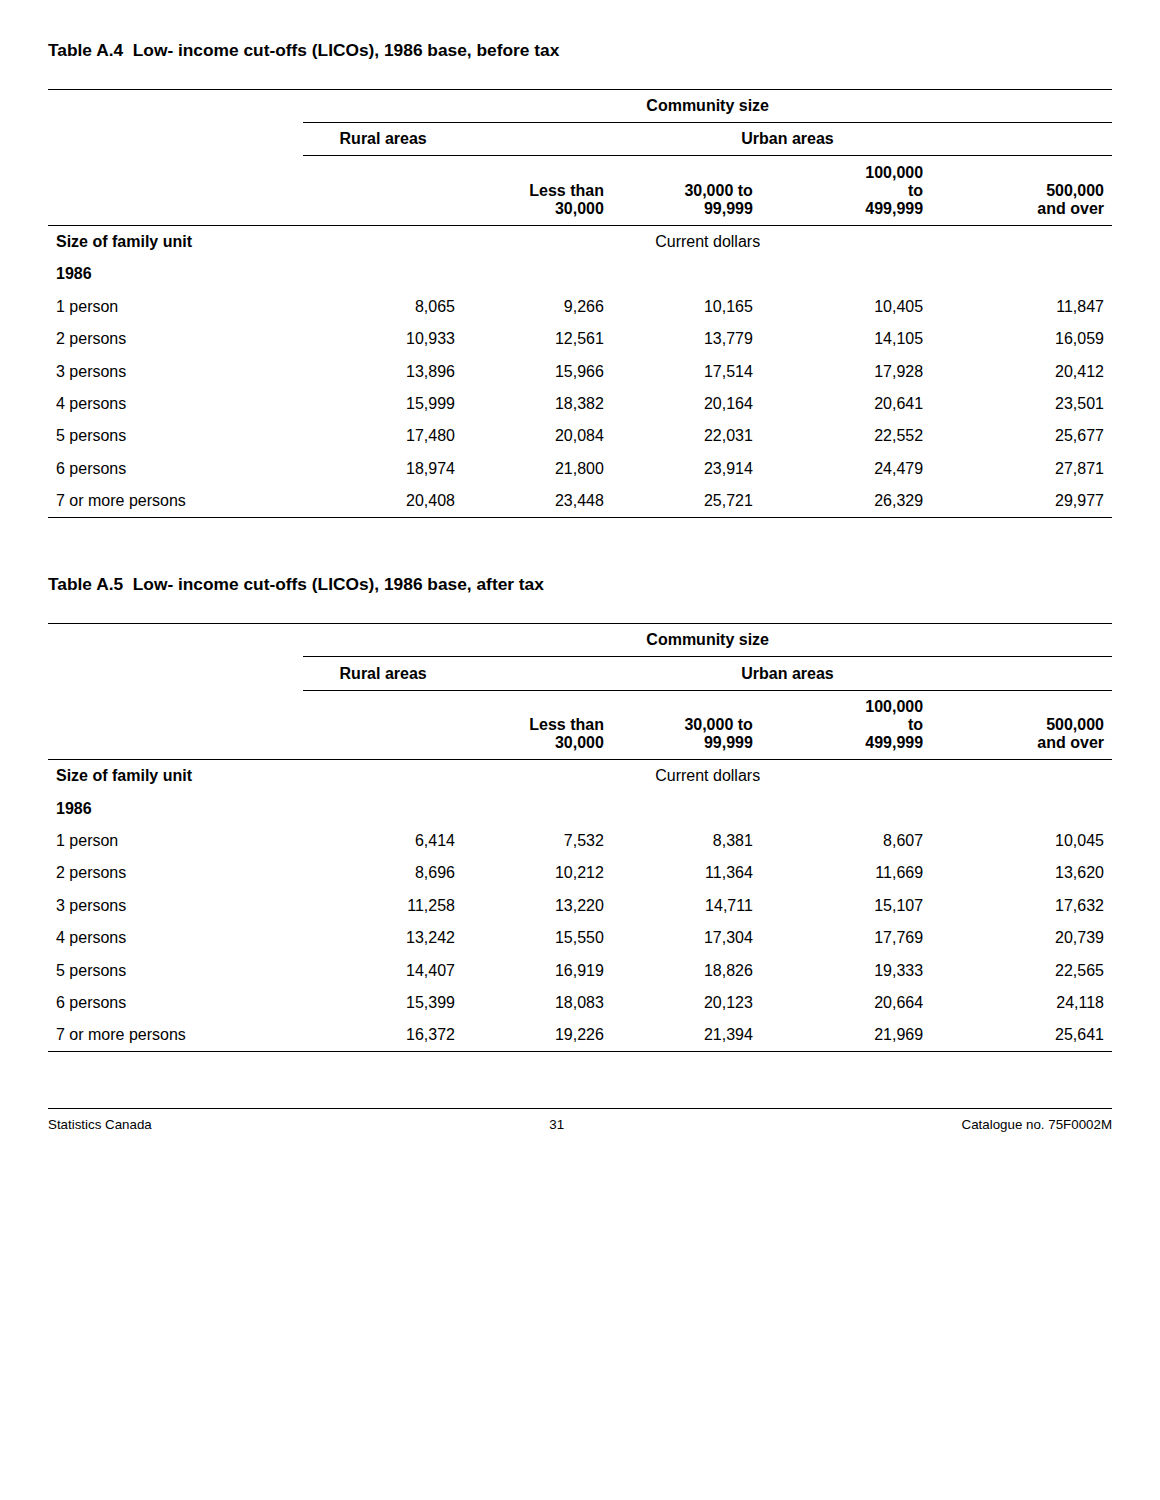Table A.4 Low- income cut-offs (LICOs), 1986 base, before tax
| | Community size |
| --- | --- |
| | Rural areas | Urban areas |
| | | Less than 30,000 | 30,000 to 99,999 | 100,000 to 499,999 | 500,000 and over |
| Size of family unit | Current dollars |
| 1986 | |
| 1 person | 8,065 | 9,266 | 10,165 | 10,405 | 11,847 |
| 2 persons | 10,933 | 12,561 | 13,779 | 14,105 | 16,059 |
| 3 persons | 13,896 | 15,966 | 17,514 | 17,928 | 20,412 |
| 4 persons | 15,999 | 18,382 | 20,164 | 20,641 | 23,501 |
| 5 persons | 17,480 | 20,084 | 22,031 | 22,552 | 25,677 |
| 6 persons | 18,974 | 21,800 | 23,914 | 24,479 | 27,871 |
| 7 or more persons | 20,408 | 23,448 | 25,721 | 26,329 | 29,977 |
Table A.5 Low- income cut-offs (LICOs), 1986 base, after tax
| | Community size |
| --- | --- |
| | Rural areas | Urban areas |
| | | Less than 30,000 | 30,000 to 99,999 | 100,000 to 499,999 | 500,000 and over |
| Size of family unit | Current dollars |
| 1986 | |
| 1 person | 6,414 | 7,532 | 8,381 | 8,607 | 10,045 |
| 2 persons | 8,696 | 10,212 | 11,364 | 11,669 | 13,620 |
| 3 persons | 11,258 | 13,220 | 14,711 | 15,107 | 17,632 |
| 4 persons | 13,242 | 15,550 | 17,304 | 17,769 | 20,739 |
| 5 persons | 14,407 | 16,919 | 18,826 | 19,333 | 22,565 |
| 6 persons | 15,399 | 18,083 | 20,123 | 20,664 | 24,118 |
| 7 or more persons | 16,372 | 19,226 | 21,394 | 21,969 | 25,641 |
Statistics Canada 31 Catalogue no. 75F0002M